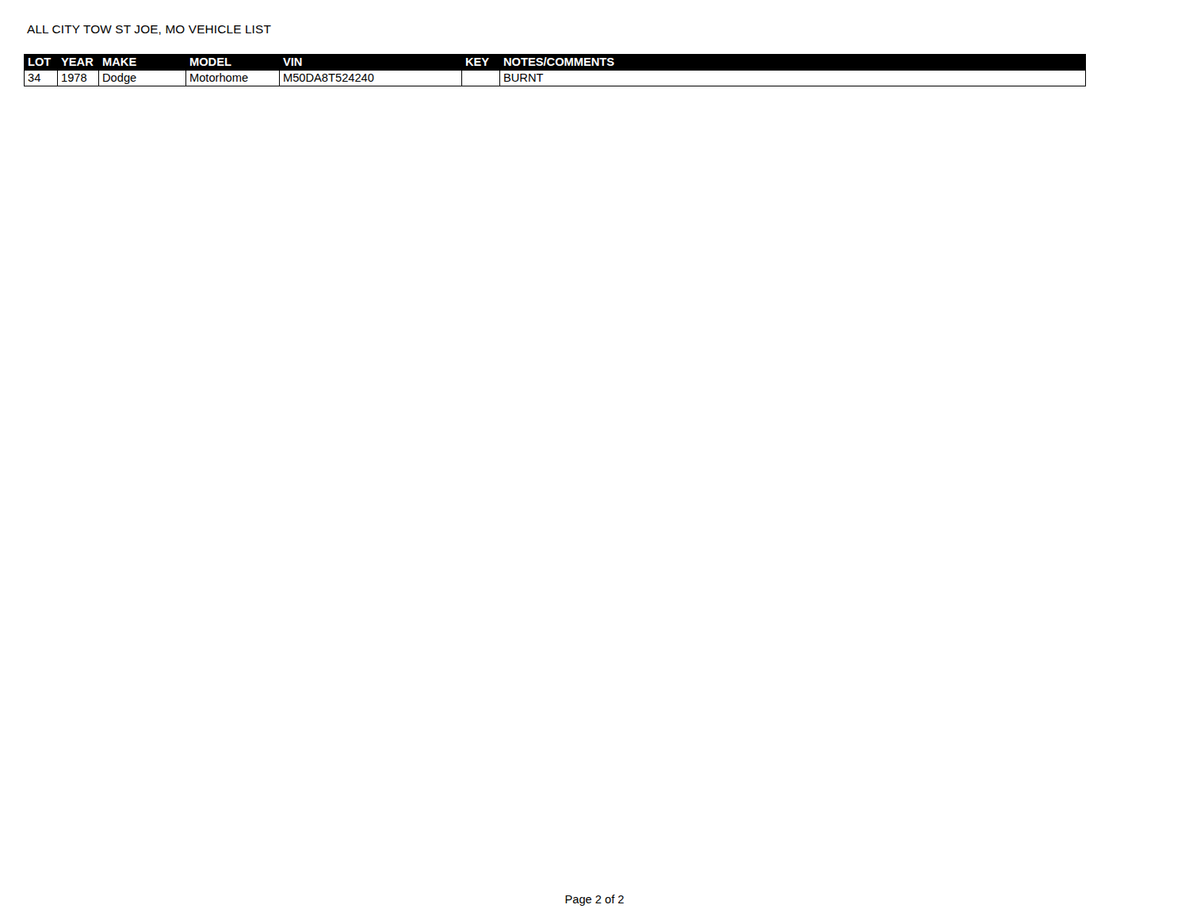ALL CITY TOW ST JOE, MO VEHICLE LIST
| LOT | YEAR | MAKE | MODEL | VIN | KEY | NOTES/COMMENTS |
| --- | --- | --- | --- | --- | --- | --- |
| 34 | 1978 | Dodge | Motorhome | M50DA8T524240 | | BURNT |
Page 2 of 2